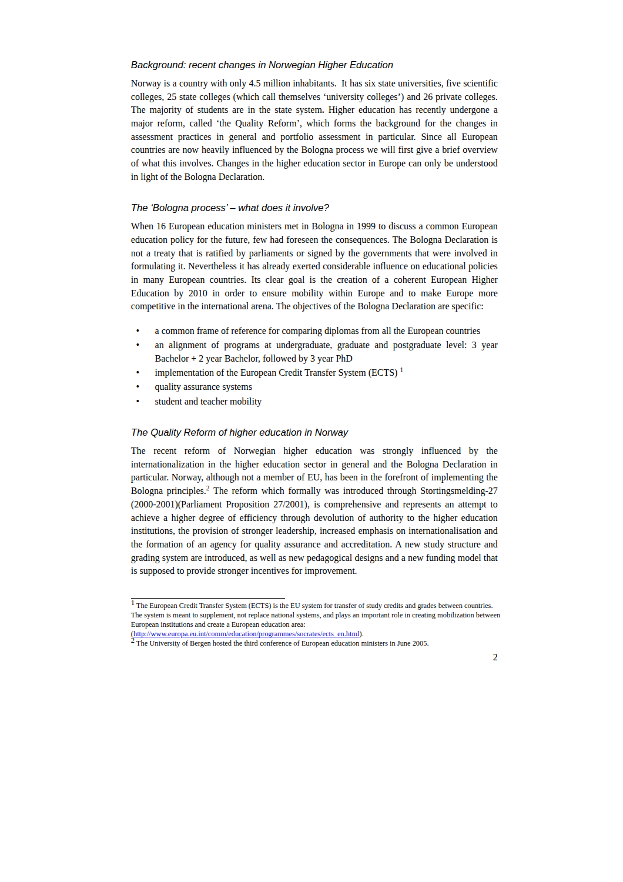Background: recent changes in Norwegian Higher Education
Norway is a country with only 4.5 million inhabitants. It has six state universities, five scientific colleges, 25 state colleges (which call themselves ‘university colleges’) and 26 private colleges. The majority of students are in the state system. Higher education has recently undergone a major reform, called ‘the Quality Reform’, which forms the background for the changes in assessment practices in general and portfolio assessment in particular. Since all European countries are now heavily influenced by the Bologna process we will first give a brief overview of what this involves. Changes in the higher education sector in Europe can only be understood in light of the Bologna Declaration.
The ‘Bologna process’ – what does it involve?
When 16 European education ministers met in Bologna in 1999 to discuss a common European education policy for the future, few had foreseen the consequences. The Bologna Declaration is not a treaty that is ratified by parliaments or signed by the governments that were involved in formulating it. Nevertheless it has already exerted considerable influence on educational policies in many European countries. Its clear goal is the creation of a coherent European Higher Education by 2010 in order to ensure mobility within Europe and to make Europe more competitive in the international arena. The objectives of the Bologna Declaration are specific:
a common frame of reference for comparing diplomas from all the European countries
an alignment of programs at undergraduate, graduate and postgraduate level: 3 year Bachelor + 2 year Bachelor, followed by 3 year PhD
implementation of the European Credit Transfer System (ECTS) 1
quality assurance systems
student and teacher mobility
The Quality Reform of higher education in Norway
The recent reform of Norwegian higher education was strongly influenced by the internationalization in the higher education sector in general and the Bologna Declaration in particular. Norway, although not a member of EU, has been in the forefront of implementing the Bologna principles.2 The reform which formally was introduced through Stortingsmelding-27 (2000-2001)(Parliament Proposition 27/2001), is comprehensive and represents an attempt to achieve a higher degree of efficiency through devolution of authority to the higher education institutions, the provision of stronger leadership, increased emphasis on internationalisation and the formation of an agency for quality assurance and accreditation. A new study structure and grading system are introduced, as well as new pedagogical designs and a new funding model that is supposed to provide stronger incentives for improvement.
1 The European Credit Transfer System (ECTS) is the EU system for transfer of study credits and grades between countries. The system is meant to supplement, not replace national systems, and plays an important role in creating mobilization between European institutions and create a European education area: (http://www.europa.eu.int/comm/education/programmes/socrates/ects_en.html).
2 The University of Bergen hosted the third conference of European education ministers in June 2005.
2